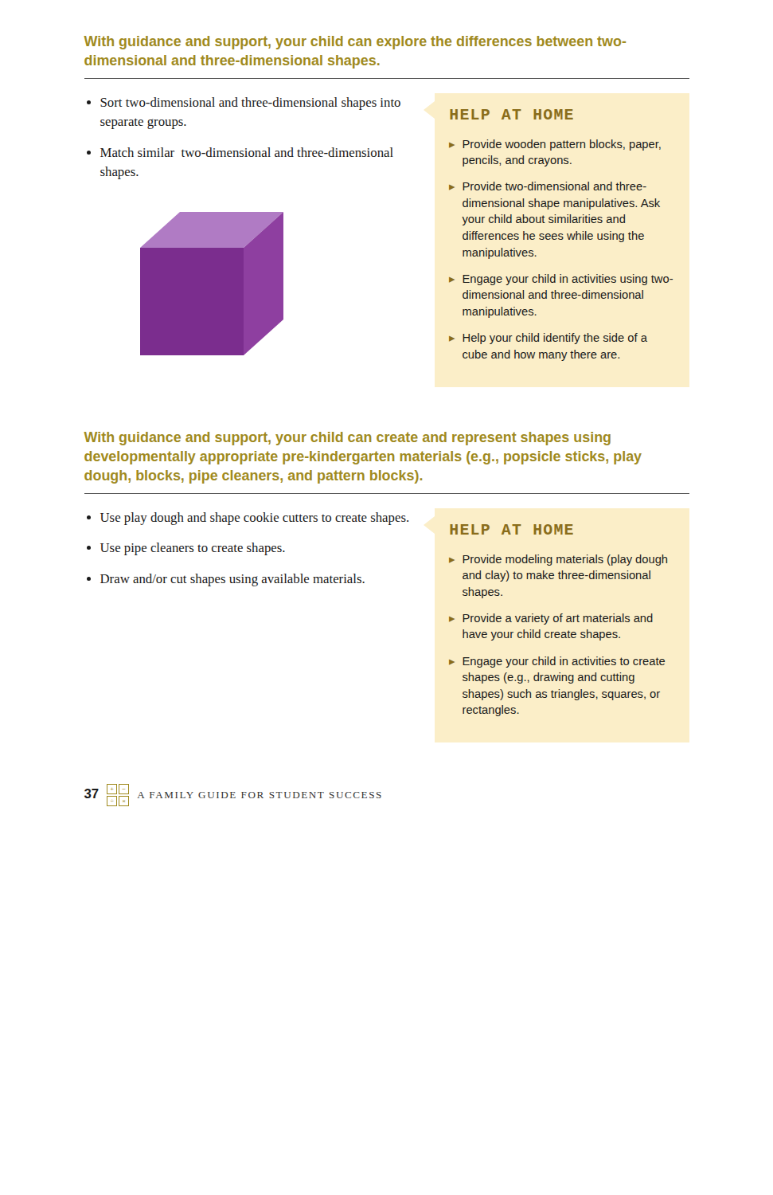With guidance and support, your child can explore the differences between two-dimensional and three-dimensional shapes.
Sort two-dimensional and three-dimensional shapes into separate groups.
Match similar two-dimensional and three-dimensional shapes.
HELP AT HOME
Provide wooden pattern blocks, paper, pencils, and crayons.
Provide two-dimensional and three-dimensional shape manipulatives. Ask your child about similarities and differences he sees while using the manipulatives.
Engage your child in activities using two-dimensional and three-dimensional manipulatives.
Help your child identify the side of a cube and how many there are.
With guidance and support, your child can create and represent shapes using developmentally appropriate pre-kindergarten materials (e.g., popsicle sticks, play dough, blocks, pipe cleaners, and pattern blocks).
Use play dough and shape cookie cutters to create shapes.
Use pipe cleaners to create shapes.
Draw and/or cut shapes using available materials.
HELP AT HOME
Provide modeling materials (play dough and clay) to make three-dimensional shapes.
Provide a variety of art materials and have your child create shapes.
Engage your child in activities to create shapes (e.g., drawing and cutting shapes) such as triangles, squares, or rectangles.
37 +−÷× A FAMILY GUIDE FOR STUDENT SUCCESS